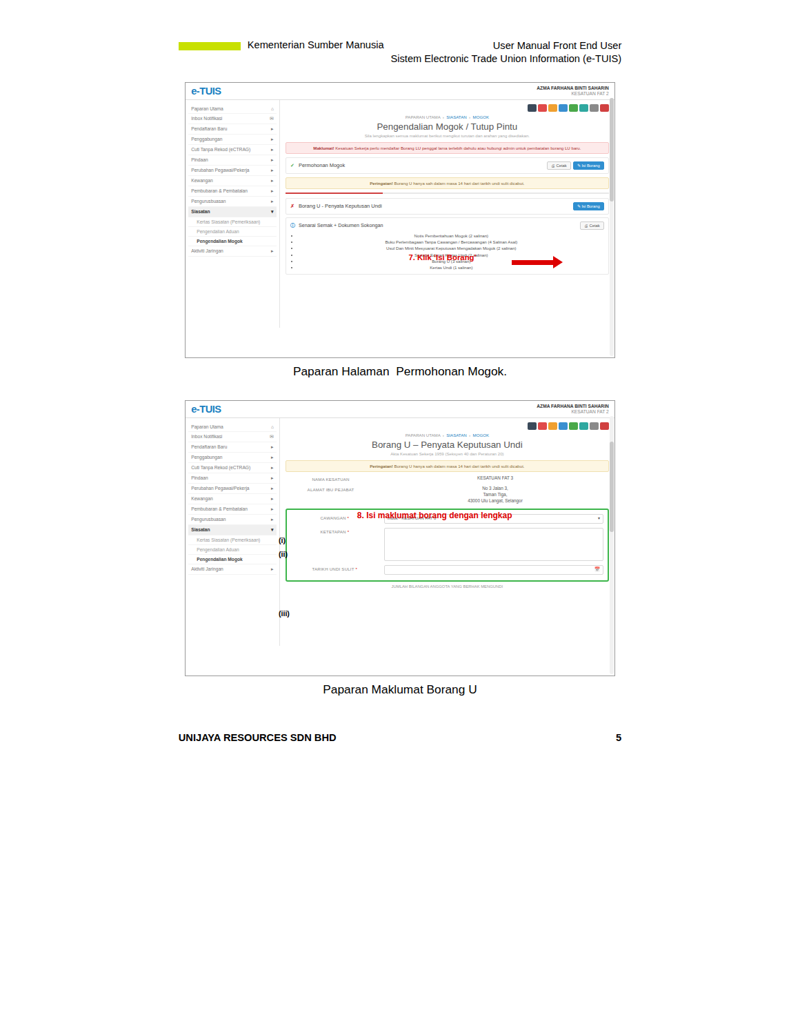Kementerian Sumber Manusia
User Manual Front End User
Sistem Electronic Trade Union Information (e-TUIS)
e-TUIS
AZMA FARHANA BINTI SAHARIN
KESATUAN FAT 2
Paparan Utama⌂
Inbox Notifikasi✉
Pendaftaran Baru▸
Penggabungan▸
Cuti Tanpa Rekod (eCTRAG)▸
Pindaan▸
Perubahan Pegawai/Pekerja▸
Kewangan▸
Pembubaran & Pembatalan▸
Pengurusbuasan▸
Siasatan▾
Kertas Siasatan (Pemeriksaan)
Pengendalian Aduan
Pengendalian Mogok
Aktiviti Jaringan▸
PAPARAN UTAMA › SIASATAN › MOGOK
Pengendalian Mogok / Tutup Pintu
Sila lengkapkan semua maklumat berikut mengikut turutan dan arahan yang disediakan.
Maklumat! Kesatuan Sekerja perlu mendaftar Borang LU penggal lama terlebih dahulu atau hubungi admin untuk pembatalan borang LU baru.
✓ Permohonan Mogok
🖨 Cetak ✎ Isi Borang
Peringatan! Borang U hanya sah dalam masa 14 hari dari tarikh undi sulit dicabut.
✗ Borang U - Penyata Keputusan Undi
✎ Isi Borang
ⓘ Senarai Semak + Dokumen Sokongan
🖨 Cetak
Notis Pemberitahuan Mogok (2 salinan)
Buku Perlembagaan Tanpa Cawangan / Bercawangan (4 Salinan Asal)
Usul Dan Minit Mesyuarat Keputusan Mengadakan Mogok (2 salinan)
Senarai Edaran Kertas Undi (2 salinan)
Borang U (3 salinan)
Kertas Undi (1 salinan)
7. Klik ‘Isi Borang’
Paparan Halaman Permohonan Mogok.
e-TUIS
AZMA FARHANA BINTI SAHARIN
KESATUAN FAT 2
Paparan Utama⌂
Inbox Notifikasi✉
Pendaftaran Baru▸
Penggabungan▸
Cuti Tanpa Rekod (eCTRAG)▸
Pindaan▸
Perubahan Pegawai/Pekerja▸
Kewangan▸
Pembubaran & Pembatalan▸
Pengurusbuasan▸
Siasatan▾
Kertas Siasatan (Pemeriksaan)
Pengendalian Aduan
Pengendalian Mogok
Aktiviti Jaringan▸
PAPARAN UTAMA › SIASATAN › MOGOK
Borang U – Penyata Keputusan Undi
Akta Kesatuan Sekerja 1959 (Seksyen 40 dan Peraturan 20)
Peringatan! Borang U hanya sah dalam masa 14 hari dari tarikh undi sulit dicabut.
NAMA KESATUAN
KESATUAN FAT 3
ALAMAT IBU PEJABAT
No 3 Jalan 3,
Taman Tiga,
43000 Ulu Langat, Selangor
CAWANGAN *
Induk - KESATUAN FAT 3▾
KETETAPAN *
TARIKH UNDI SULIT *
📅
JUMLAH BILANGAN ANGGOTA YANG BERHAK MENGUNDI
(i)
(ii)
(iii)
8. Isi maklumat borang dengan lengkap
Paparan Maklumat Borang U
UNIJAYA RESOURCES SDN BHD 5